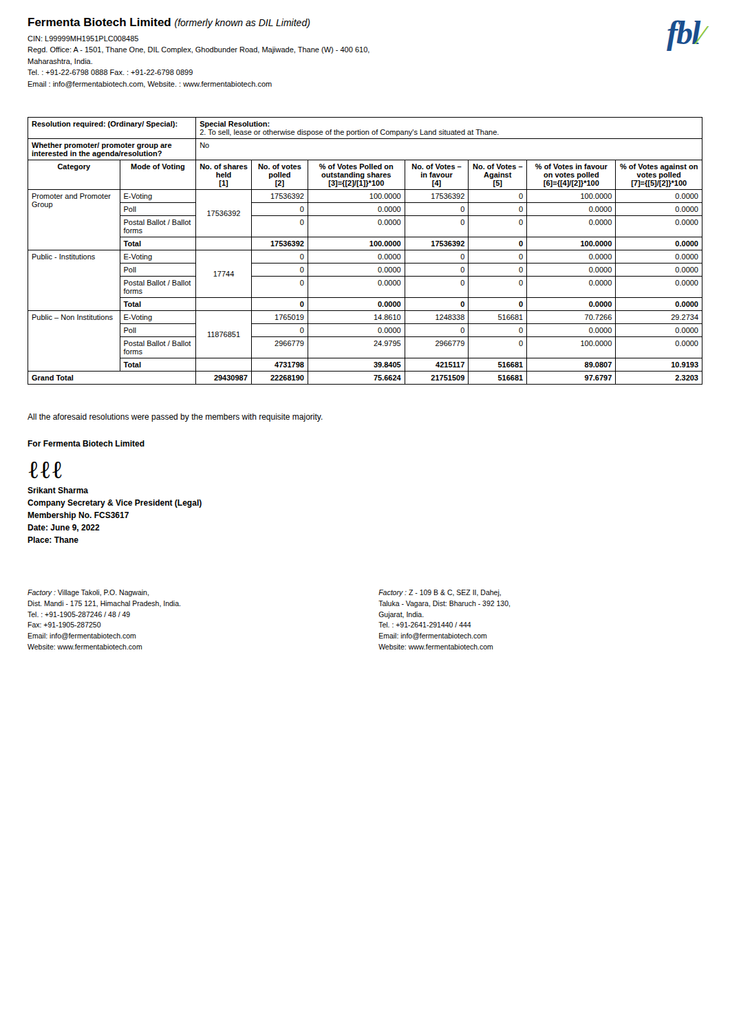Fermenta Biotech Limited (formerly known as DIL Limited)
CIN: L99999MH1951PLC008485
Regd. Office: A - 1501, Thane One, DIL Complex, Ghodbunder Road, Majiwade, Thane (W) - 400 610,
Maharashtra, India.
Tel. : +91-22-6798 0888 Fax. : +91-22-6798 0899
Email : info@fermentabiotech.com, Website. : www.fermentabiotech.com
fbl⁄
| Resolution required: (Ordinary/ Special): | Special Resolution: 2. To sell, lease or otherwise dispose of the portion of Company's Land situated at Thane. |
| Whether promoter/ promoter group are interested in the agenda/resolution? | No |
| Category | Mode of Voting | No. of shares held [1] | No. of votes polled [2] | % of Votes Polled on outstanding shares [3]={[2]/[1]}*100 | No. of Votes – in favour [4] | No. of Votes – Against [5] | % of Votes in favour on votes polled [6]={[4]/[2]}*100 | % of Votes against on votes polled [7]={[5]/[2]}*100 |
| Promoter and Promoter Group | E-Voting | 17536392 | 17536392 | 100.0000 | 17536392 | 0 | 100.0000 | 0.0000 |
| Poll | 0 | 0.0000 | 0 | 0 | 0.0000 | 0.0000 |
| Postal Ballot / Ballot forms | 0 | 0.0000 | 0 | 0 | 0.0000 | 0.0000 |
| Total | | 17536392 | 100.0000 | 17536392 | 0 | 100.0000 | 0.0000 |
| Public - Institutions | E-Voting | 17744 | 0 | 0.0000 | 0 | 0 | 0.0000 | 0.0000 |
| Poll | 0 | 0.0000 | 0 | 0 | 0.0000 | 0.0000 |
| Postal Ballot / Ballot forms | 0 | 0.0000 | 0 | 0 | 0.0000 | 0.0000 |
| Total | | 0 | 0.0000 | 0 | 0 | 0.0000 | 0.0000 |
| Public – Non Institutions | E-Voting | 11876851 | 1765019 | 14.8610 | 1248338 | 516681 | 70.7266 | 29.2734 |
| Poll | 0 | 0.0000 | 0 | 0 | 0.0000 | 0.0000 |
| Postal Ballot / Ballot forms | 2966779 | 24.9795 | 2966779 | 0 | 100.0000 | 0.0000 |
| Total | | 4731798 | 39.8405 | 4215117 | 516681 | 89.0807 | 10.9193 |
| Grand Total | 29430987 | 22268190 | 75.6624 | 21751509 | 516681 | 97.6797 | 2.3203 |
All the aforesaid resolutions were passed by the members with requisite majority.
For Fermenta Biotech Limited
ℓℓℓ
Srikant Sharma
Company Secretary & Vice President (Legal)
Membership No. FCS3617
Date: June 9, 2022
Place: Thane
Factory : Village Takoli, P.O. Nagwain,
Dist. Mandi - 175 121, Himachal Pradesh, India.
Tel. : +91-1905-287246 / 48 / 49
Fax: +91-1905-287250
Email: info@fermentabiotech.com
Website: www.fermentabiotech.com
Factory : Z - 109 B & C, SEZ II, Dahej,
Taluka - Vagara, Dist: Bharuch - 392 130,
Gujarat, India.
Tel. : +91-2641-291440 / 444
Email: info@fermentabiotech.com
Website: www.fermentabiotech.com